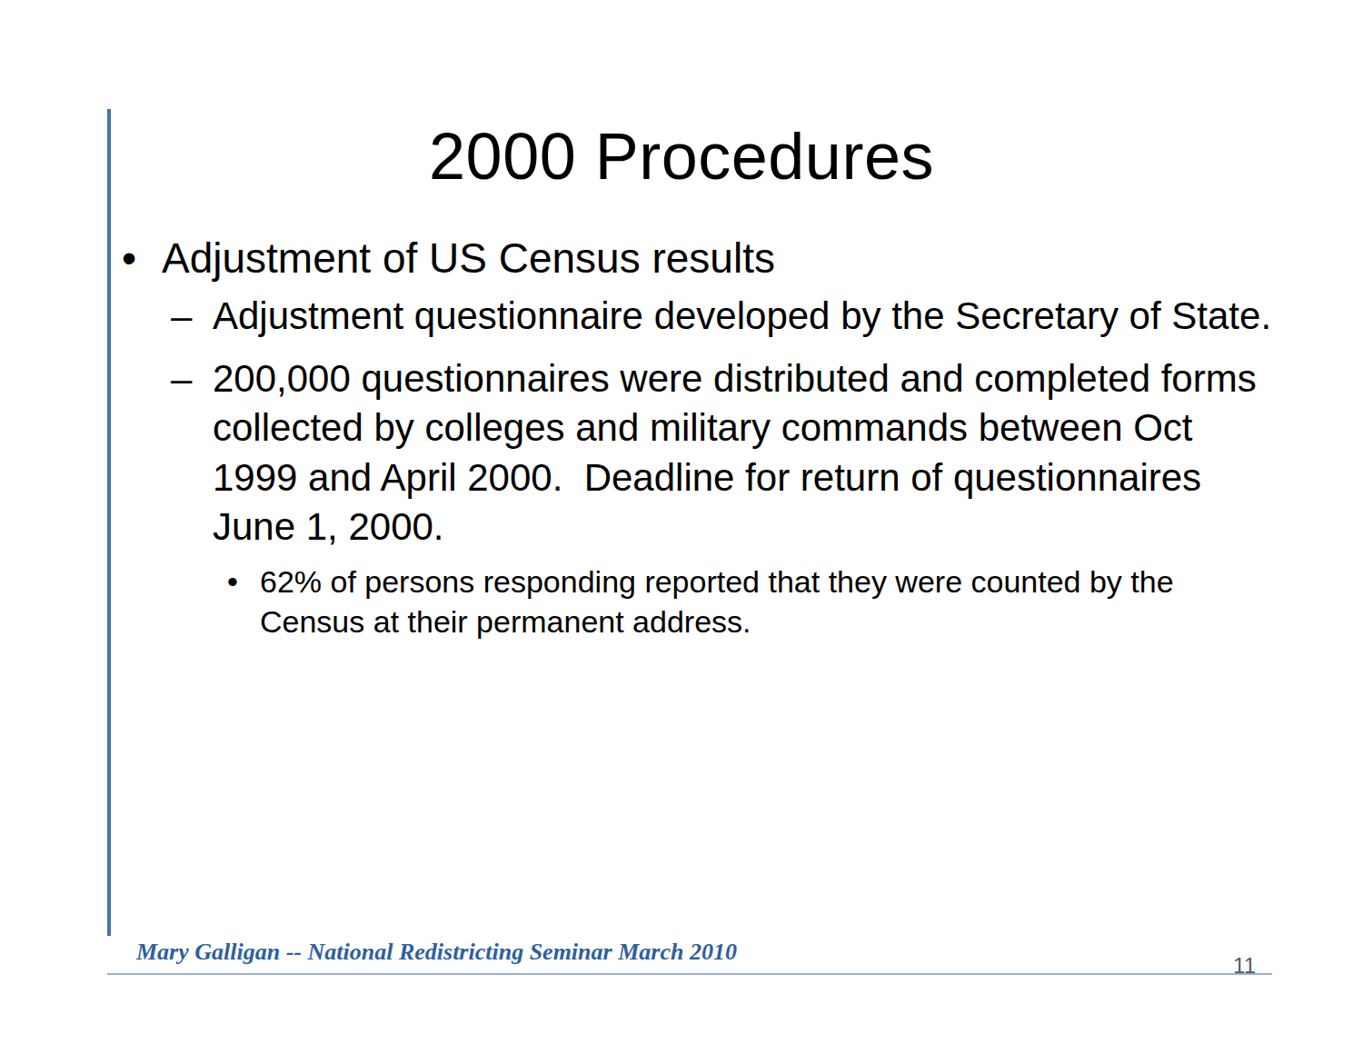2000 Procedures
Adjustment of US Census results
Adjustment questionnaire developed by the Secretary of State.
200,000 questionnaires were distributed and completed forms collected by colleges and military commands between Oct 1999 and April 2000. Deadline for return of questionnaires June 1, 2000.
62% of persons responding reported that they were counted by the Census at their permanent address.
Mary Galligan -- National Redistricting Seminar March 2010
11